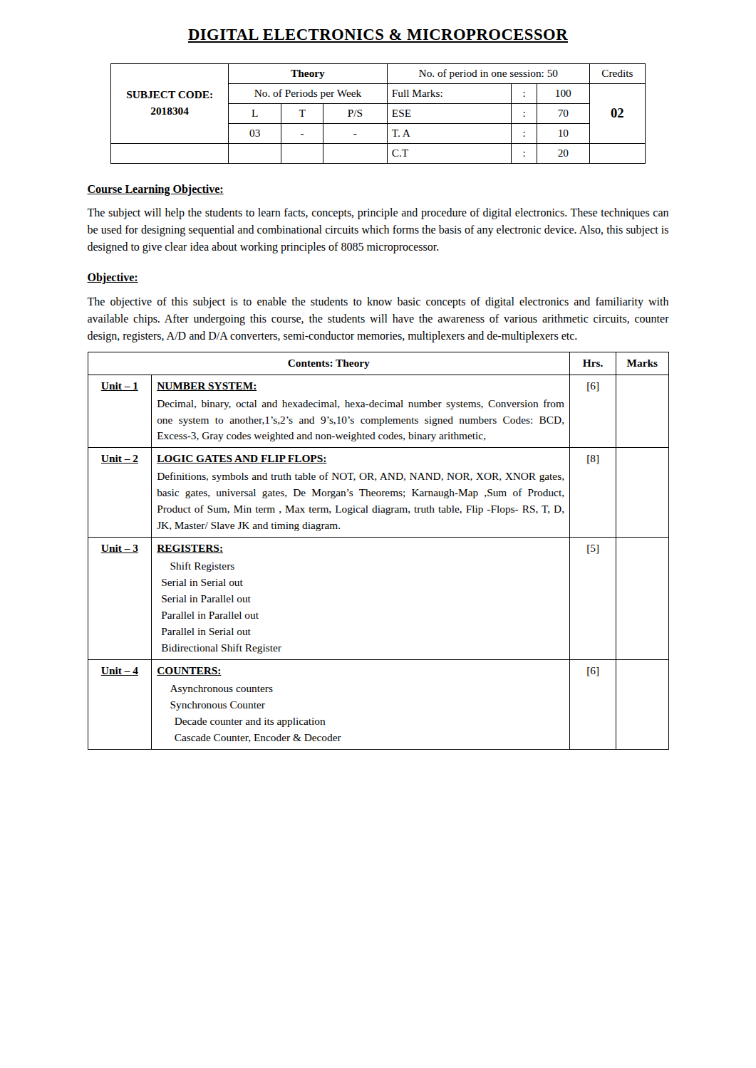DIGITAL ELECTRONICS & MICROPROCESSOR
| SUBJECT CODE: 2018304 | Theory | No. of period in one session: 50 | Credits |
| No. of Periods per Week | Full Marks: | : | 100 | 02 |
| L | T | P/S | ESE | : | 70 |
| 03 | - | - | T. A | : | 10 |
| | | | | C.T | : | 20 | |
Course Learning Objective:
The subject will help the students to learn facts, concepts, principle and procedure of digital electronics. These techniques can be used for designing sequential and combinational circuits which forms the basis of any electronic device. Also, this subject is designed to give clear idea about working principles of 8085 microprocessor.
Objective:
The objective of this subject is to enable the students to know basic concepts of digital electronics and familiarity with available chips. After undergoing this course, the students will have the awareness of various arithmetic circuits, counter design, registers, A/D and D/A converters, semi-conductor memories, multiplexers and de-multiplexers etc.
| Contents: Theory | Hrs. | Marks |
| --- | --- | --- |
| Unit – 1 | NUMBER SYSTEM: Decimal, binary, octal and hexadecimal, hexa-decimal number systems, Conversion from one system to another,1’s,2’s and 9’s,10’s complements signed numbers Codes: BCD, Excess-3, Gray codes weighted and non-weighted codes, binary arithmetic, | [6] | |
| Unit – 2 | LOGIC GATES AND FLIP FLOPS: Definitions, symbols and truth table of NOT, OR, AND, NAND, NOR, XOR, XNOR gates, basic gates, universal gates, De Morgan’s Theorems; Karnaugh-Map ,Sum of Product, Product of Sum, Min term , Max term, Logical diagram, truth table, Flip -Flops- RS, T, D, JK, Master/ Slave JK and timing diagram. | [8] | |
| Unit – 3 | REGISTERS: Shift Registers Serial in Serial out Serial in Parallel out Parallel in Parallel out Parallel in Serial out Bidirectional Shift Register | [5] | |
| Unit – 4 | COUNTERS: Asynchronous counters Synchronous Counter Decade counter and its application Cascade Counter, Encoder & Decoder | [6] | |